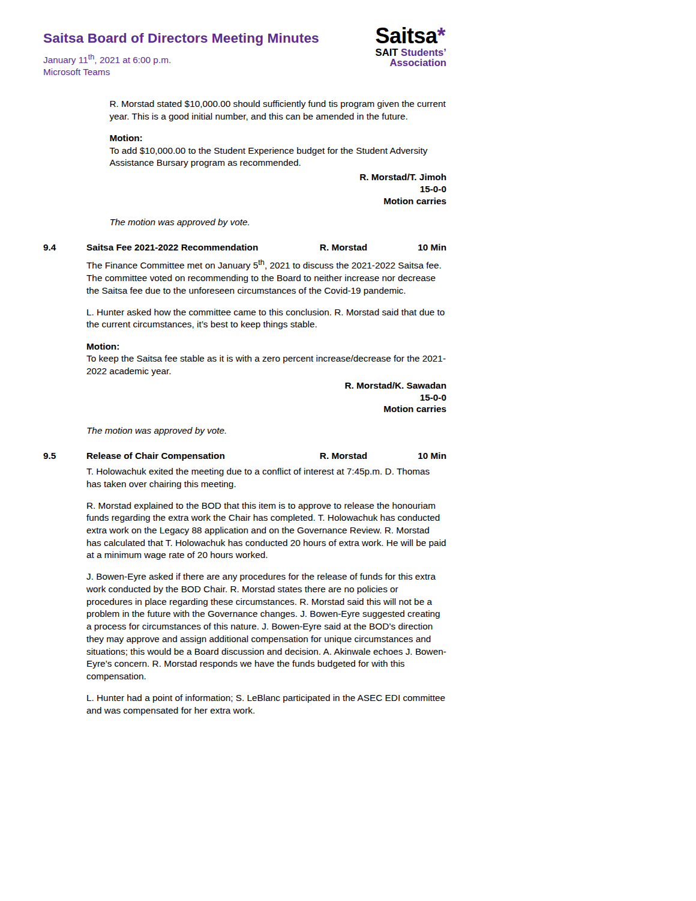Saitsa Board of Directors Meeting Minutes
January 11th, 2021 at 6:00 p.m.
Microsoft Teams
Saitsa*
SAIT Students’
Association
R. Morstad stated $10,000.00 should sufficiently fund tis program given the current year. This is a good initial number, and this can be amended in the future.
Motion:
To add $10,000.00 to the Student Experience budget for the Student Adversity Assistance Bursary program as recommended.
R. Morstad/T. Jimoh
15-0-0
Motion carries
The motion was approved by vote.
9.4 Saitsa Fee 2021-2022 Recommendation R. Morstad 10 Min
The Finance Committee met on January 5th, 2021 to discuss the 2021-2022 Saitsa fee. The committee voted on recommending to the Board to neither increase nor decrease the Saitsa fee due to the unforeseen circumstances of the Covid-19 pandemic.
L. Hunter asked how the committee came to this conclusion. R. Morstad said that due to the current circumstances, it’s best to keep things stable.
Motion:
To keep the Saitsa fee stable as it is with a zero percent increase/decrease for the 2021-2022 academic year.
R. Morstad/K. Sawadan
15-0-0
Motion carries
The motion was approved by vote.
9.5 Release of Chair Compensation R. Morstad 10 Min
T. Holowachuk exited the meeting due to a conflict of interest at 7:45p.m. D. Thomas has taken over chairing this meeting.
R. Morstad explained to the BOD that this item is to approve to release the honouriam funds regarding the extra work the Chair has completed. T. Holowachuk has conducted extra work on the Legacy 88 application and on the Governance Review. R. Morstad has calculated that T. Holowachuk has conducted 20 hours of extra work. He will be paid at a minimum wage rate of 20 hours worked.
J. Bowen-Eyre asked if there are any procedures for the release of funds for this extra work conducted by the BOD Chair. R. Morstad states there are no policies or procedures in place regarding these circumstances. R. Morstad said this will not be a problem in the future with the Governance changes. J. Bowen-Eyre suggested creating a process for circumstances of this nature. J. Bowen-Eyre said at the BOD’s direction they may approve and assign additional compensation for unique circumstances and situations; this would be a Board discussion and decision. A. Akinwale echoes J. Bowen-Eyre’s concern. R. Morstad responds we have the funds budgeted for with this compensation.
L. Hunter had a point of information; S. LeBlanc participated in the ASEC EDI committee and was compensated for her extra work.